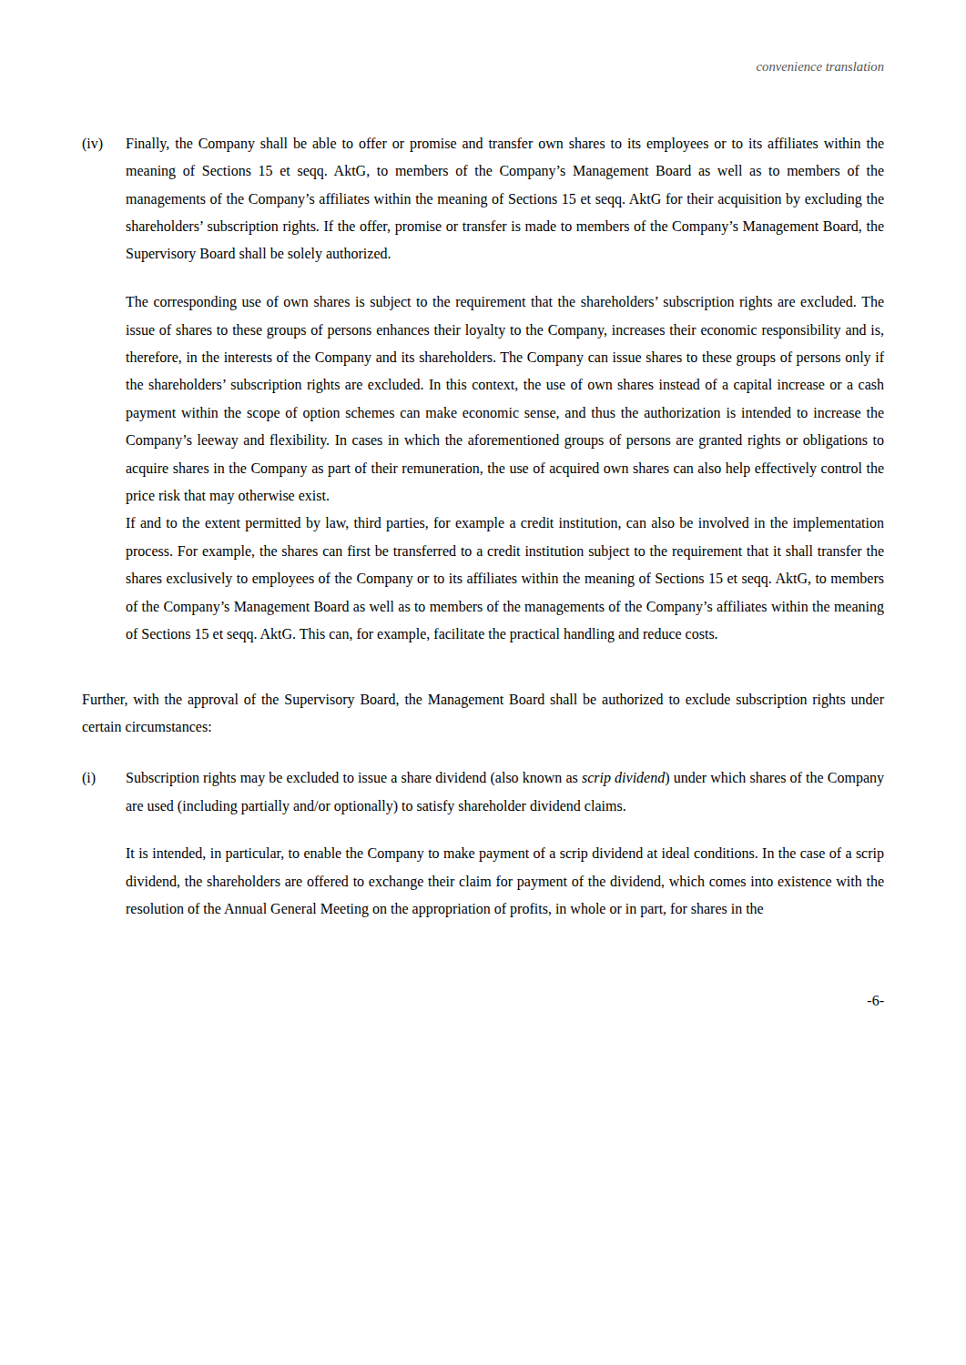convenience translation
(iv)
Finally, the Company shall be able to offer or promise and transfer own shares to its employees or to its affiliates within the meaning of Sections 15 et seqq. AktG, to members of the Company’s Management Board as well as to members of the managements of the Company’s affiliates within the meaning of Sections 15 et seqq. AktG for their acquisition by excluding the shareholders’ subscription rights. If the offer, promise or transfer is made to members of the Company’s Management Board, the Supervisory Board shall be solely authorized.
The corresponding use of own shares is subject to the requirement that the shareholders’ subscription rights are excluded. The issue of shares to these groups of persons enhances their loyalty to the Company, increases their economic responsibility and is, therefore, in the interests of the Company and its shareholders. The Company can issue shares to these groups of persons only if the shareholders’ subscription rights are excluded. In this context, the use of own shares instead of a capital increase or a cash payment within the scope of option schemes can make economic sense, and thus the authorization is intended to increase the Company’s leeway and flexibility. In cases in which the aforementioned groups of persons are granted rights or obligations to acquire shares in the Company as part of their remuneration, the use of acquired own shares can also help effectively control the price risk that may otherwise exist.
If and to the extent permitted by law, third parties, for example a credit institution, can also be involved in the implementation process. For example, the shares can first be transferred to a credit institution subject to the requirement that it shall transfer the shares exclusively to employees of the Company or to its affiliates within the meaning of Sections 15 et seqq. AktG, to members of the Company’s Management Board as well as to members of the managements of the Company’s affiliates within the meaning of Sections 15 et seqq. AktG. This can, for example, facilitate the practical handling and reduce costs.
Further, with the approval of the Supervisory Board, the Management Board shall be authorized to exclude subscription rights under certain circumstances:
(i)
Subscription rights may be excluded to issue a share dividend (also known as scrip dividend) under which shares of the Company are used (including partially and/or optionally) to satisfy shareholder dividend claims.
It is intended, in particular, to enable the Company to make payment of a scrip dividend at ideal conditions. In the case of a scrip dividend, the shareholders are offered to exchange their claim for payment of the dividend, which comes into existence with the resolution of the Annual General Meeting on the appropriation of profits, in whole or in part, for shares in the
-6-